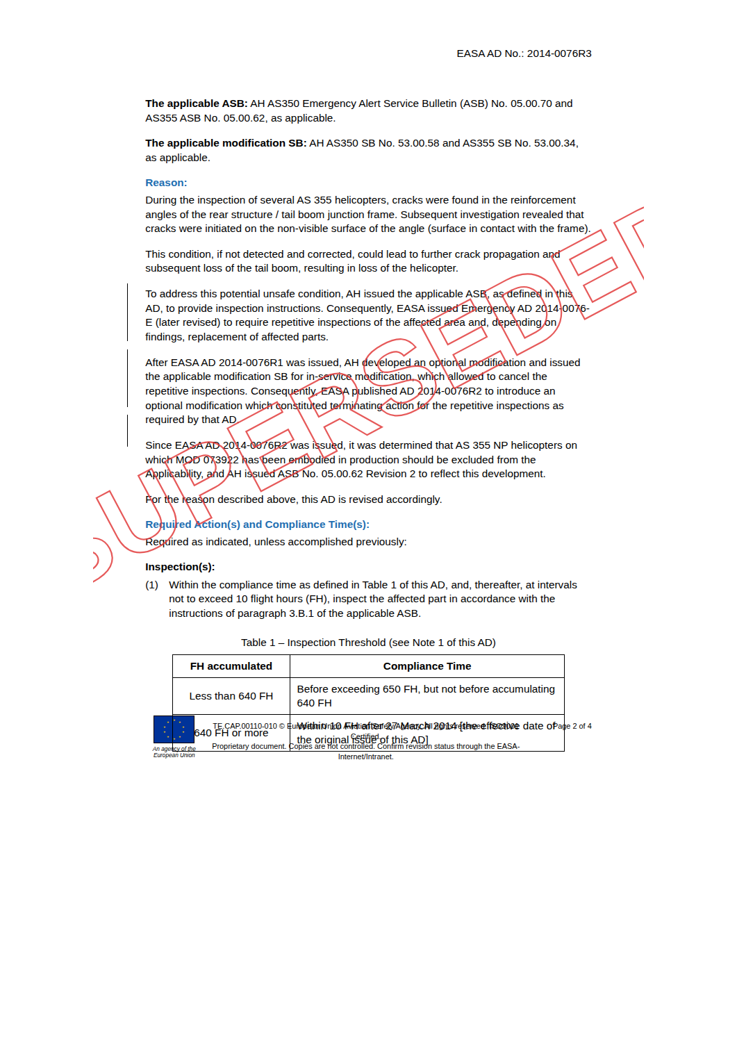SUPERSEDED
EASA AD No.: 2014-0076R3
The applicable ASB: AH AS350 Emergency Alert Service Bulletin (ASB) No. 05.00.70 and AS355 ASB No. 05.00.62, as applicable.
The applicable modification SB: AH AS350 SB No. 53.00.58 and AS355 SB No. 53.00.34, as applicable.
Reason:
During the inspection of several AS 355 helicopters, cracks were found in the reinforcement angles of the rear structure / tail boom junction frame. Subsequent investigation revealed that cracks were initiated on the non-visible surface of the angle (surface in contact with the frame).
This condition, if not detected and corrected, could lead to further crack propagation and subsequent loss of the tail boom, resulting in loss of the helicopter.
To address this potential unsafe condition, AH issued the applicable ASB, as defined in this AD, to provide inspection instructions. Consequently, EASA issued Emergency AD 2014-0076-E (later revised) to require repetitive inspections of the affected area and, depending on findings, replacement of affected parts.
After EASA AD 2014-0076R1 was issued, AH developed an optional modification and issued the applicable modification SB for in-service modification, which allowed to cancel the repetitive inspections. Consequently, EASA published AD 2014-0076R2 to introduce an optional modification which constituted terminating action for the repetitive inspections as required by that AD.
Since EASA AD 2014-0076R2 was issued, it was determined that AS 355 NP helicopters on which MOD 073922 has been embodied in production should be excluded from the Applicability, and AH issued ASB No. 05.00.62 Revision 2 to reflect this development.
For the reason described above, this AD is revised accordingly.
Required Action(s) and Compliance Time(s):
Required as indicated, unless accomplished previously:
Inspection(s):
(1)
Within the compliance time as defined in Table 1 of this AD, and, thereafter, at intervals not to exceed 10 flight hours (FH), inspect the affected part in accordance with the instructions of paragraph 3.B.1 of the applicable ASB.
Table 1 – Inspection Threshold (see Note 1 of this AD)
| FH accumulated | Compliance Time |
| --- | --- |
| Less than 640 FH | Before exceeding 650 FH, but not before accumulating 640 FH |
| 640 FH or more | Within 10 FH after 27 March 2014 [the effective date of the original issue of this AD] |
★ ★ ★ ★ ★ ★ ★ ★ ★ ★
An agency of the European Union
TE.CAP.00110-010 © European Union Aviation Safety Agency. All rights reserved. ISO9001 Certified.
Proprietary document. Copies are not controlled. Confirm revision status through the EASA-Internet/Intranet.
Page 2 of 4